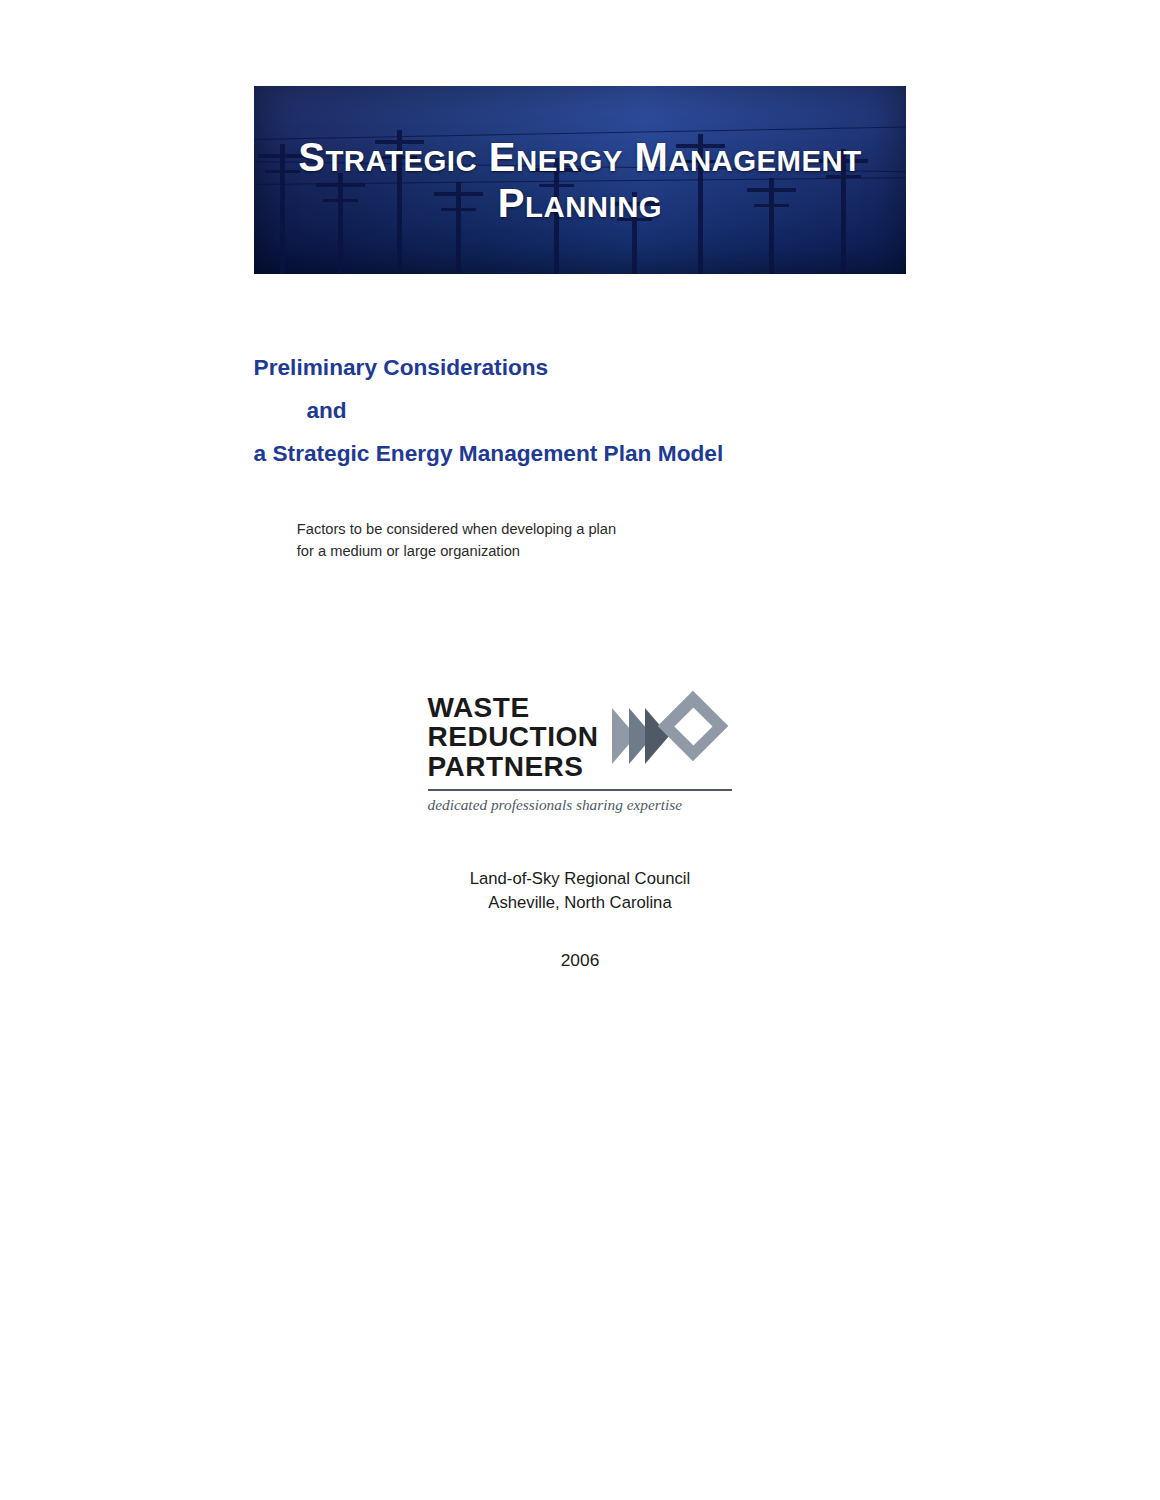STRATEGIC ENERGY MANAGEMENT
PLANNING
Preliminary Considerations
and
a Strategic Energy Management Plan Model
Factors to be considered when developing a plan
for a medium or large organization
WASTE
REDUCTION
PARTNERS
dedicated professionals sharing expertise
Land-of-Sky Regional Council
Asheville, North Carolina
2006